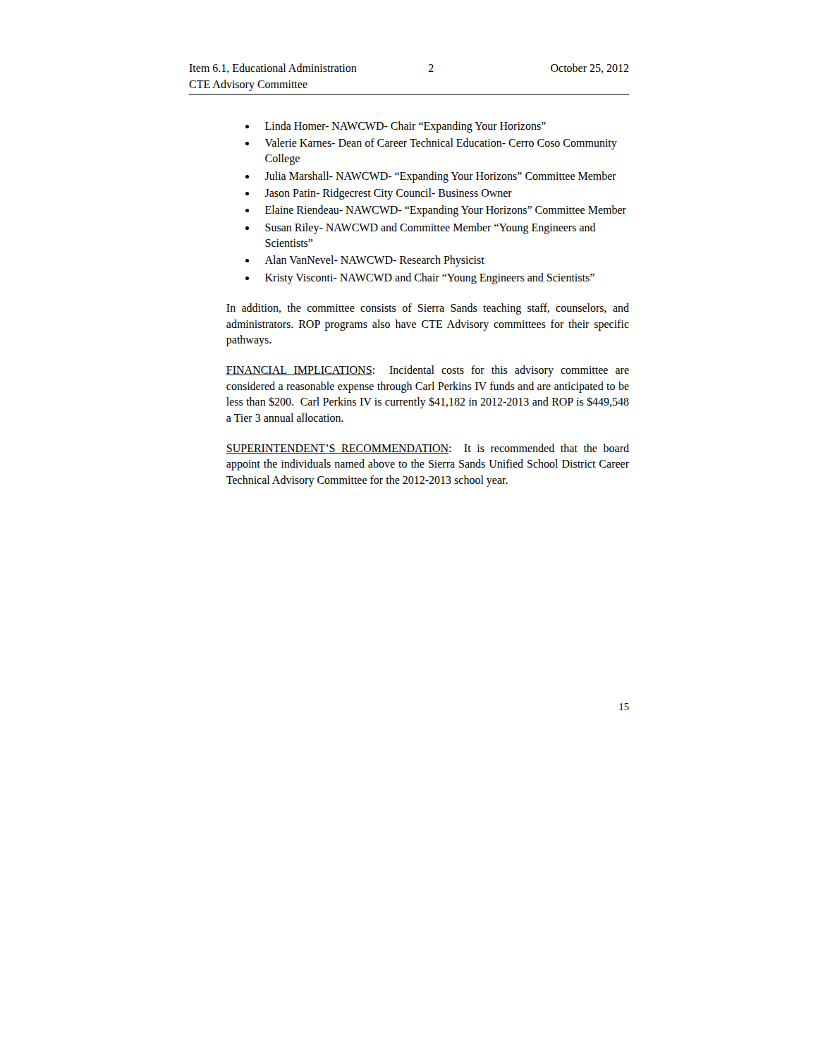| Item 6.1, Educational Administration | 2 | October 25, 2012 |
| CTE Advisory Committee | | |
Linda Homer- NAWCWD- Chair “Expanding Your Horizons”
Valerie Karnes- Dean of Career Technical Education- Cerro Coso Community College
Julia Marshall- NAWCWD- “Expanding Your Horizons” Committee Member
Jason Patin- Ridgecrest City Council- Business Owner
Elaine Riendeau- NAWCWD- “Expanding Your Horizons” Committee Member
Susan Riley- NAWCWD and Committee Member “Young Engineers and Scientists”
Alan VanNevel- NAWCWD- Research Physicist
Kristy Visconti- NAWCWD and Chair “Young Engineers and Scientists”
In addition, the committee consists of Sierra Sands teaching staff, counselors, and administrators. ROP programs also have CTE Advisory committees for their specific pathways.
FINANCIAL IMPLICATIONS: Incidental costs for this advisory committee are considered a reasonable expense through Carl Perkins IV funds and are anticipated to be less than $200. Carl Perkins IV is currently $41,182 in 2012-2013 and ROP is $449,548 a Tier 3 annual allocation.
SUPERINTENDENT’S RECOMMENDATION: It is recommended that the board appoint the individuals named above to the Sierra Sands Unified School District Career Technical Advisory Committee for the 2012-2013 school year.
15